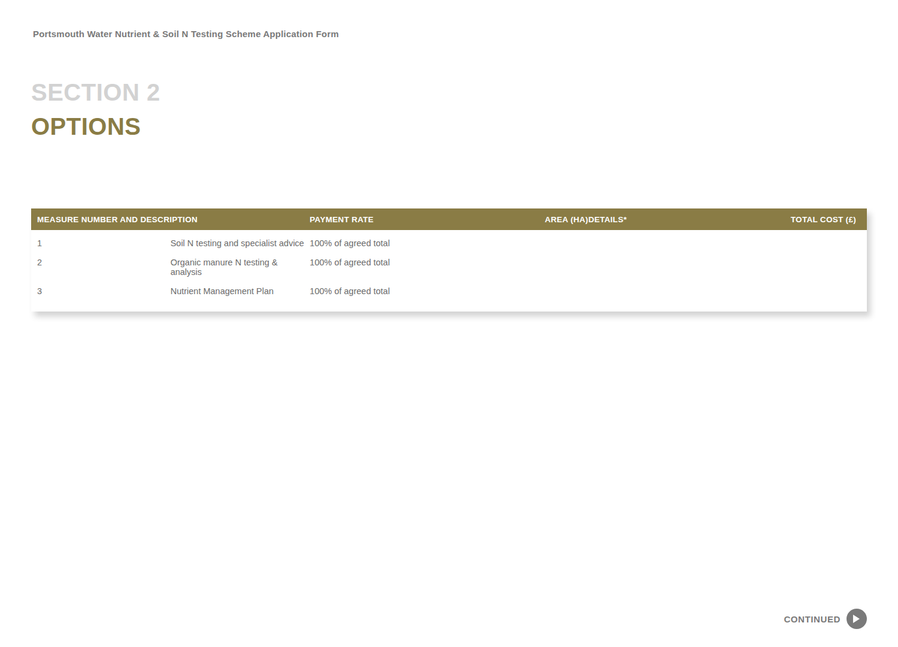Portsmouth Water Nutrient & Soil N Testing Scheme Application Form
SECTION 2
OPTIONS
| MEASURE NUMBER AND DESCRIPTION | PAYMENT RATE | AREA (HA) | DETAILS* | TOTAL COST (£) |
| --- | --- | --- | --- | --- |
| 1 | Soil N testing and specialist advice | 100% of agreed total | | | |
| 2 | Organic manure N testing & analysis | 100% of agreed total | | | |
| 3 | Nutrient Management Plan | 100% of agreed total | | | |
CONTINUED